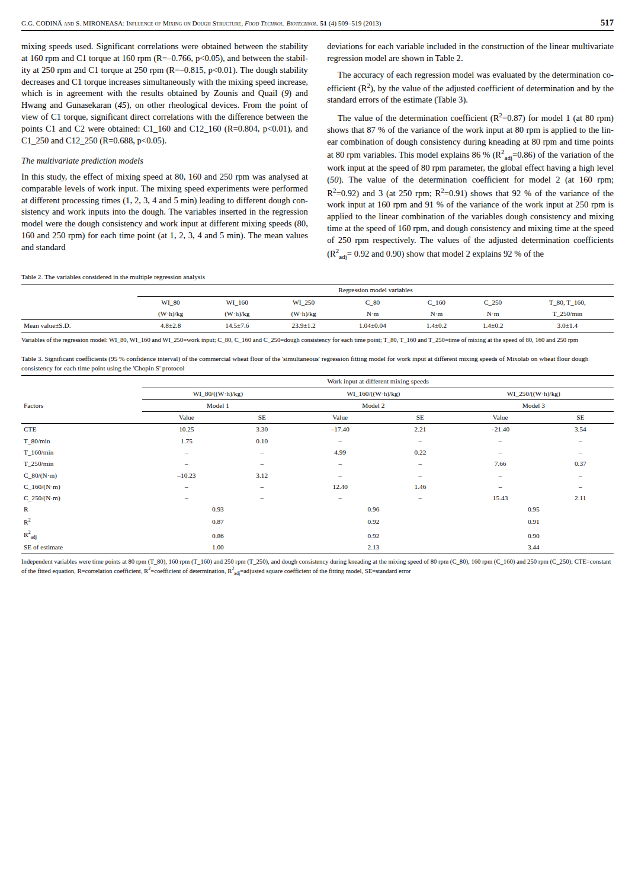G.G. CODINĂ and S. MIRONEASA: Influence of Mixing on Dough Structure, Food Technol. Biotechnol. 51 (4) 509–519 (2013) 517
mixing speeds used. Significant correlations were obtained between the stability at 160 rpm and C1 torque at 160 rpm (R=–0.766, p<0.05), and between the stability at 250 rpm and C1 torque at 250 rpm (R=–0.815, p<0.01). The dough stability decreases and C1 torque increases simultaneously with the mixing speed increase, which is in agreement with the results obtained by Zounis and Quail (9) and Hwang and Gunasekaran (45), on other rheological devices. From the point of view of C1 torque, significant direct correlations with the difference between the points C1 and C2 were obtained: C1_160 and C12_160 (R=0.804, p<0.01), and C1_250 and C12_250 (R=0.688, p<0.05).
The multivariate prediction models
In this study, the effect of mixing speed at 80, 160 and 250 rpm was analysed at comparable levels of work input. The mixing speed experiments were performed at different processing times (1, 2, 3, 4 and 5 min) leading to different dough consistency and work inputs into the dough. The variables inserted in the regression model were the dough consistency and work input at different mixing speeds (80, 160 and 250 rpm) for each time point (at 1, 2, 3, 4 and 5 min). The mean values and standard
deviations for each variable included in the construction of the linear multivariate regression model are shown in Table 2.
The accuracy of each regression model was evaluated by the determination coefficient (R2), by the value of the adjusted coefficient of determination and by the standard errors of the estimate (Table 3).
The value of the determination coefficient (R2=0.87) for model 1 (at 80 rpm) shows that 87 % of the variance of the work input at 80 rpm is applied to the linear combination of dough consistency during kneading at 80 rpm and time points at 80 rpm variables. This model explains 86 % (R2adj=0.86) of the variation of the work input at the speed of 80 rpm parameter, the global effect having a high level (50). The value of the determination coefficient for model 2 (at 160 rpm; R2=0.92) and 3 (at 250 rpm; R2=0.91) shows that 92 % of the variance of the work input at 160 rpm and 91 % of the variance of the work input at 250 rpm is applied to the linear combination of the variables dough consistency and mixing time at the speed of 160 rpm, and dough consistency and mixing time at the speed of 250 rpm respectively. The values of the adjusted determination coefficients (R2adj= 0.92 and 0.90) show that model 2 explains 92 % of the
Table 2. The variables considered in the multiple regression analysis
| | Regression model variables |
| | WI_80 | WI_160 | WI_250 | C_80 | C_160 | C_250 | T_80, T_160, |
| | (W·h)/kg | (W·h)/kg | (W·h)/kg | N·m | N·m | N·m | T_250/min |
| Mean value±S.D. | 4.8±2.8 | 14.5±7.6 | 23.9±1.2 | 1.04±0.04 | 1.4±0.2 | 1.4±0.2 | 3.0±1.4 |
Variables of the regression model: WI_80, WI_160 and WI_250=work input; C_80, C_160 and C_250=dough consistency for each time point; T_80, T_160 and T_250=time of mixing at the speed of 80, 160 and 250 rpm
Table 3. Significant coefficients (95 % confidence interval) of the commercial wheat flour of the 'simultaneous' regression fitting model for work input at different mixing speeds of Mixolab on wheat flour dough consistency for each time point using the 'Chopin S' protocol
| Factors | Work input at different mixing speeds |
| WI_80/((W·h)/kg) | WI_160/((W·h)/kg) | WI_250/((W·h)/kg) |
| Model 1 | Model 2 | Model 3 |
| | Value | SE | Value | SE | Value | SE |
| CTE | 10.25 | 3.30 | –17.40 | 2.21 | –21.40 | 3.54 |
| T_80/min | 1.75 | 0.10 | – | – | – | – |
| T_160/min | – | – | 4.99 | 0.22 | – | – |
| T_250/min | – | – | – | – | 7.66 | 0.37 |
| C_80/(N·m) | –10.23 | 3.12 | – | – | – | – |
| C_160/(N·m) | – | – | 12.40 | 1.46 | – | – |
| C_250/(N·m) | – | – | – | – | 15.43 | 2.11 |
| R | 0.93 | 0.96 | 0.95 |
| R 2 | 0.87 | 0.92 | 0.91 |
| R 2 adj | 0.86 | 0.92 | 0.90 |
| SE of estimate | 1.00 | 2.13 | 3.44 |
Independent variables were time points at 80 rpm (T_80), 160 rpm (T_160) and 250 rpm (T_250), and dough consistency during kneading at the mixing speed of 80 rpm (C_80), 160 rpm (C_160) and 250 rpm (C_250); CTE=constant of the fitted equation, R=correlation coefficient, R2=coefficient of determination, R2adj=adjusted square coefficient of the fitting model, SE=standard error